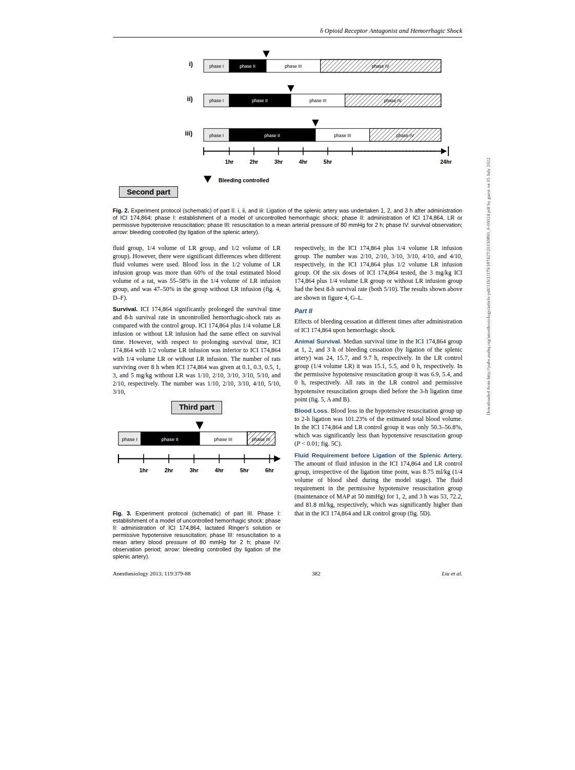δ Opioid Receptor Antagonist and Hemorrhagic Shock
Downloaded from http://pubs.asahq.org/anesthesiology/article-pdf/119/2/379/187427/20130800_0-00024.pdf by guest on 05 July 2022
Second part
i) phase I phase II phase III phase IV ii) phase I phase II phase III phase IV iii) phase I phase II phase III phase IV 1hr 2hr 3hr 4hr 5hr 24hr Bleeding controlled
Fig. 2. Experiment protocol (schematic) of part II. i, ii, and iii: Ligation of the splenic artery was undertaken 1, 2, and 3 h after administration of ICI 174,864; phase I: establishment of a model of uncontrolled hemorrhagic shock; phase II: administration of ICI 174,864, LR or permissive hypotensive resuscitation; phase III: resuscitation to a mean arterial pressure of 80 mmHg for 2 h; phase IV: survival observation; arrow: bleeding controlled (by ligation of the splenic artery).
fluid group, 1/4 volume of LR group, and 1/2 volume of LR group). However, there were significant differences when different fluid volumes were used. Blood loss in the 1/2 volume of LR infusion group was more than 60% of the total estimated blood volume of a rat, was 55–58% in the 1/4 volume of LR infusion group, and was 47–50% in the group without LR infusion (fig. 4, D–F).
Survival. ICI 174,864 significantly prolonged the survival time and 8-h survival rate in uncontrolled hemorrhagic-shock rats as compared with the control group. ICI 174,864 plus 1/4 volume LR infusion or without LR infusion had the same effect on survival time. However, with respect to prolonging survival time, ICI 174,864 with 1/2 volume LR infusion was inferior to ICI 174,864 with 1/4 volume LR or without LR infusion. The number of rats surviving over 8 h when ICI 174,864 was given at 0.1, 0.3, 0.5, 1, 3, and 5 mg/kg without LR was 1/10, 2/10, 3/10, 3/10, 5/10, and 2/10, respectively. The number was 1/10, 2/10, 3/10, 4/10, 5/10, 3/10,
Third part
phase I phase II phase III phase IV 1hr 2hr 3hr 4hr 5hr 6hr
Fig. 3. Experiment protocol (schematic) of part III. Phase I: establishment of a model of uncontrolled hemorrhagic shock; phase II: administration of ICI 174,864, lactated Ringer's solution or permissive hypotensive resuscitation; phase III: resuscitation to a mean artery blood pressure of 80 mmHg for 2 h; phase IV: observation period; arrow: bleeding controlled (by ligation of the splenic artery).
respectively, in the ICI 174,864 plus 1/4 volume LR infusion group. The number was 2/10, 2/10, 3/10, 3/10, 4/10, and 4/10, respectively, in the ICI 174,864 plus 1/2 volume LR infusion group. Of the six doses of ICI 174,864 tested, the 3 mg/kg ICI 174,864 plus 1/4 volume LR group or without LR infusion group had the best 8-h survival rate (both 5/10). The results shown above are shown in figure 4, G–L.
Part II
Effects of bleeding cessation at different times after administration of ICI 174,864 upon hemorrhagic shock.
Animal Survival. Median survival time in the ICI 174,864 group at 1, 2, and 3 h of bleeding cessation (by ligation of the splenic artery) was 24, 15.7, and 9.7 h, respectively. In the LR control group (1/4 volume LR) it was 15.1, 5.5, and 0 h, respectively. In the permissive hypotensive resuscitation group it was 6.9, 5.4, and 0 h, respectively. All rats in the LR control and permissive hypotensive resuscitation groups died before the 3-h ligation time point (fig. 5, A and B).
Blood Loss. Blood loss in the hypotensive resuscitation group up to 2-h ligation was 101.23% of the estimated total blood volume. In the ICI 174,864 and LR control group it was only 50.3–56.8%, which was significantly less than hypotensive resuscitation group (P < 0.01; fig. 5C).
Fluid Requirement before Ligation of the Splenic Artery. The amount of fluid infusion in the ICI 174,864 and LR control group, irrespective of the ligation time point, was 8.75 ml/kg (1/4 volume of blood shed during the model stage). The fluid requirement in the permissive hypotensive resuscitation group (maintenance of MAP at 50 mmHg) for 1, 2, and 3 h was 53, 72.2, and 81.8 ml/kg, respectively, which was significantly higher than that in the ICI 174,864 and LR control group (fig. 5D).
Anesthesiology 2013; 119:379-88
382
Liu et al.